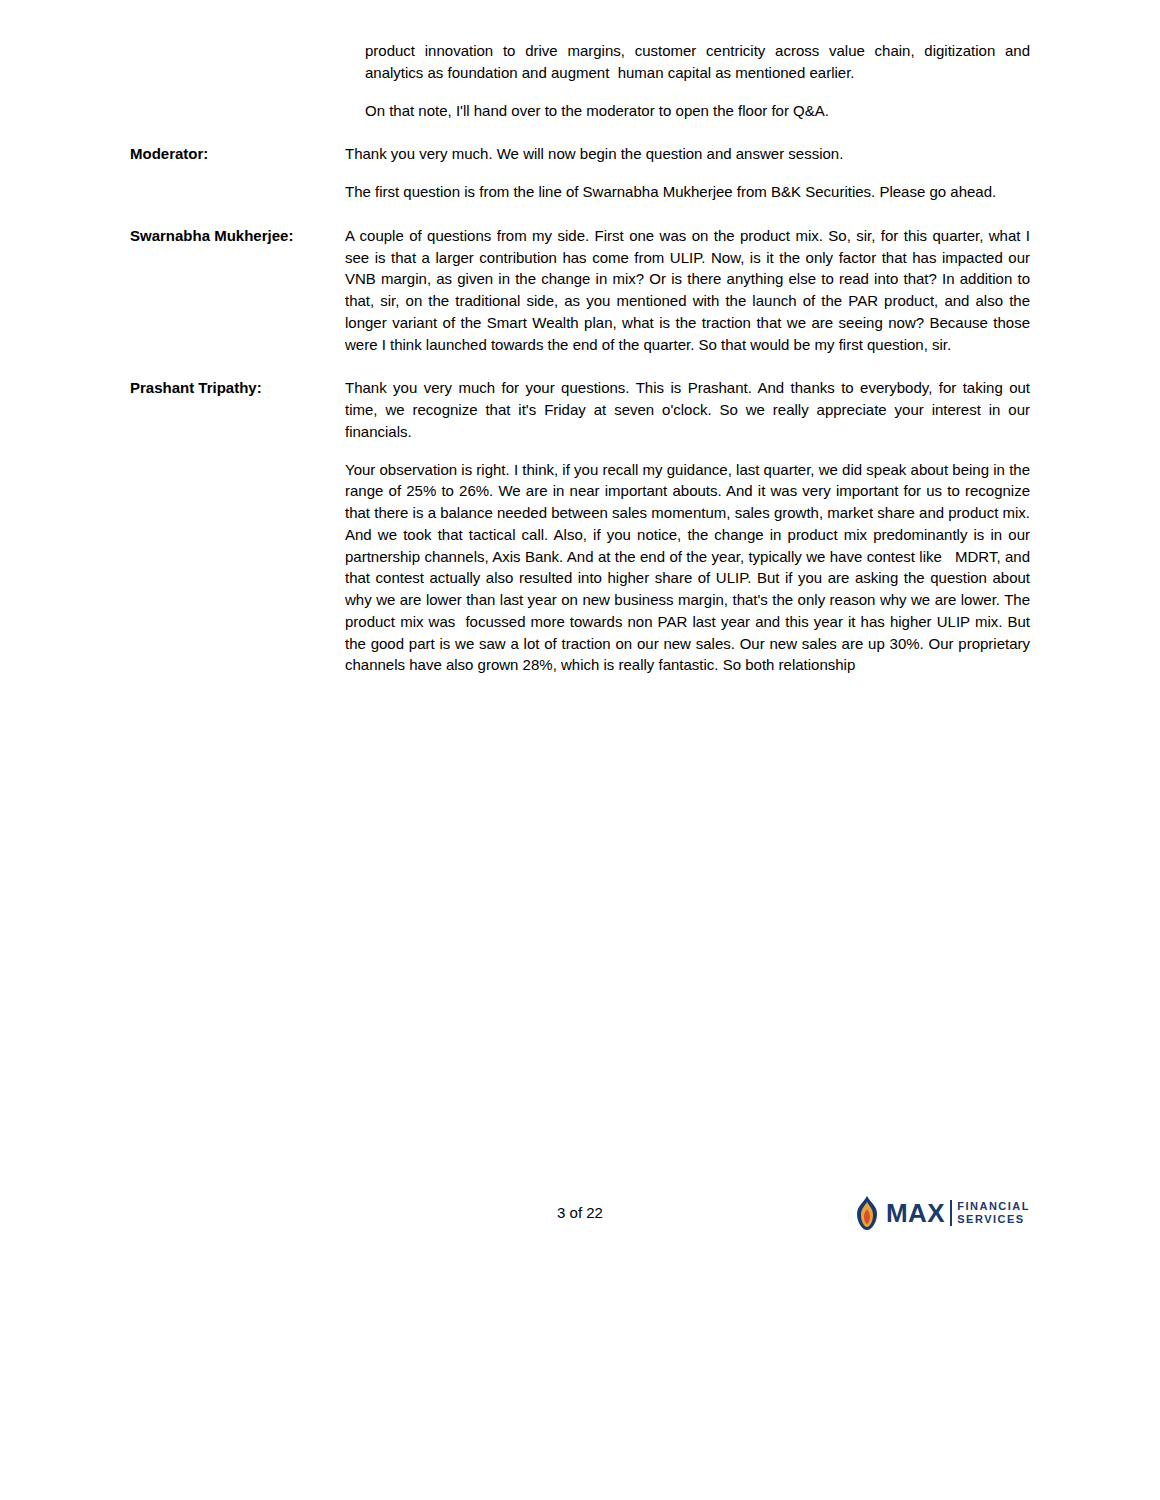product innovation to drive margins, customer centricity across value chain, digitization and analytics as foundation and augment human capital as mentioned earlier.
On that note, I'll hand over to the moderator to open the floor for Q&A.
Moderator:
Thank you very much. We will now begin the question and answer session.
The first question is from the line of Swarnabha Mukherjee from B&K Securities. Please go ahead.
Swarnabha Mukherjee:
A couple of questions from my side. First one was on the product mix. So, sir, for this quarter, what I see is that a larger contribution has come from ULIP. Now, is it the only factor that has impacted our VNB margin, as given in the change in mix? Or is there anything else to read into that? In addition to that, sir, on the traditional side, as you mentioned with the launch of the PAR product, and also the longer variant of the Smart Wealth plan, what is the traction that we are seeing now? Because those were I think launched towards the end of the quarter. So that would be my first question, sir.
Prashant Tripathy:
Thank you very much for your questions. This is Prashant. And thanks to everybody, for taking out time, we recognize that it's Friday at seven o'clock. So we really appreciate your interest in our financials.
Your observation is right. I think, if you recall my guidance, last quarter, we did speak about being in the range of 25% to 26%. We are in near important abouts. And it was very important for us to recognize that there is a balance needed between sales momentum, sales growth, market share and product mix. And we took that tactical call. Also, if you notice, the change in product mix predominantly is in our partnership channels, Axis Bank. And at the end of the year, typically we have contest like MDRT, and that contest actually also resulted into higher share of ULIP. But if you are asking the question about why we are lower than last year on new business margin, that's the only reason why we are lower. The product mix was focussed more towards non PAR last year and this year it has higher ULIP mix. But the good part is we saw a lot of traction on our new sales. Our new sales are up 30%. Our proprietary channels have also grown 28%, which is really fantastic. So both relationship
3 of 22
MAX FINANCIAL
SERVICES